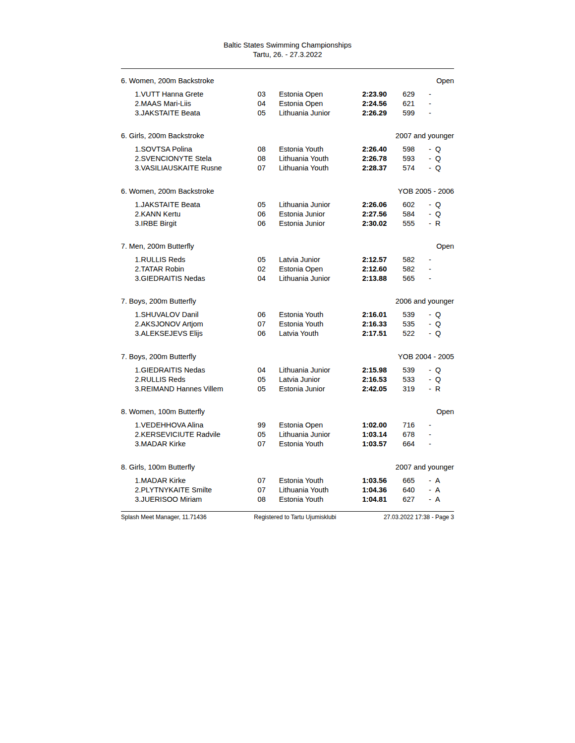Baltic States Swimming Championships
Tartu, 26. - 27.3.2022
6. Women, 200m Backstroke Open
| 1. | VUTT Hanna Grete | 03 | Estonia Open | 2:23.90 | 629 | - |
| 2. | MAAS Mari-Liis | 04 | Estonia Open | 2:24.56 | 621 | - |
| 3. | JAKSTAITE Beata | 05 | Lithuania Junior | 2:26.29 | 599 | - |
6. Girls, 200m Backstroke 2007 and younger
| 1. | SOVTSA Polina | 08 | Estonia Youth | 2:26.40 | 598 | - Q |
| 2. | SVENCIONYTE Stela | 08 | Lithuania Youth | 2:26.78 | 593 | - Q |
| 3. | VASILIAUSKAITE Rusne | 07 | Lithuania Youth | 2:28.37 | 574 | - Q |
6. Women, 200m Backstroke YOB 2005 - 2006
| 1. | JAKSTAITE Beata | 05 | Lithuania Junior | 2:26.06 | 602 | - Q |
| 2. | KANN Kertu | 06 | Estonia Junior | 2:27.56 | 584 | - Q |
| 3. | IRBE Birgit | 06 | Estonia Junior | 2:30.02 | 555 | - R |
7. Men, 200m Butterfly Open
| 1. | RULLIS Reds | 05 | Latvia Junior | 2:12.57 | 582 | - |
| 2. | TATAR Robin | 02 | Estonia Open | 2:12.60 | 582 | - |
| 3. | GIEDRAITIS Nedas | 04 | Lithuania Junior | 2:13.88 | 565 | - |
7. Boys, 200m Butterfly 2006 and younger
| 1. | SHUVALOV Danil | 06 | Estonia Youth | 2:16.01 | 539 | - Q |
| 2. | AKSJONOV Artjom | 07 | Estonia Youth | 2:16.33 | 535 | - Q |
| 3. | ALEKSEJEVS Elijs | 06 | Latvia Youth | 2:17.51 | 522 | - Q |
7. Boys, 200m Butterfly YOB 2004 - 2005
| 1. | GIEDRAITIS Nedas | 04 | Lithuania Junior | 2:15.98 | 539 | - Q |
| 2. | RULLIS Reds | 05 | Latvia Junior | 2:16.53 | 533 | - Q |
| 3. | REIMAND Hannes Villem | 05 | Estonia Junior | 2:42.05 | 319 | - R |
8. Women, 100m Butterfly Open
| 1. | VEDEHHOVA Alina | 99 | Estonia Open | 1:02.00 | 716 | - |
| 2. | KERSEVICIUTE Radvile | 05 | Lithuania Junior | 1:03.14 | 678 | - |
| 3. | MADAR Kirke | 07 | Estonia Youth | 1:03.57 | 664 | - |
8. Girls, 100m Butterfly 2007 and younger
| 1. | MADAR Kirke | 07 | Estonia Youth | 1:03.56 | 665 | - A |
| 2. | PLYTNYKAITE Smilte | 07 | Lithuania Youth | 1:04.36 | 640 | - A |
| 3. | JUERISOO Miriam | 08 | Estonia Youth | 1:04.81 | 627 | - A |
Splash Meet Manager, 11.71436 Registered to Tartu Ujumisklubi 27.03.2022 17:38 - Page 3